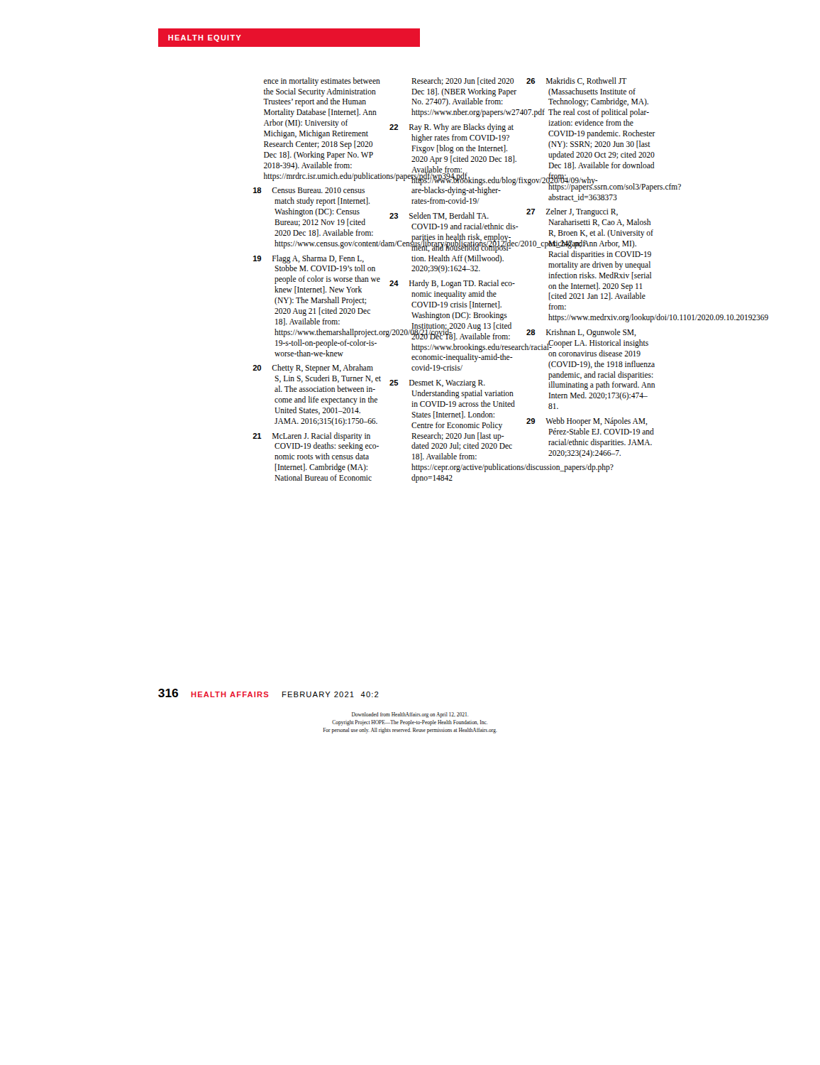HEALTH EQUITY
ence in mortality estimates between the Social Security Administration Trustees’ report and the Human Mortality Database [Internet]. Ann Arbor (MI): University of Michigan, Michigan Retirement Research Center; 2018 Sep [2020 Dec 18]. (Working Paper No. WP 2018-394). Available from: https://mrdrc.isr.umich.edu/publications/papers/pdf/wp394.pdf
18 Census Bureau. 2010 census match study report [Internet]. Washington (DC): Census Bureau; 2012 Nov 19 [cited 2020 Dec 18]. Available from: https://www.census.gov/content/dam/Census/library/publications/2012/dec/2010_cpex_247.pdf
19 Flagg A, Sharma D, Fenn L, Stobbe M. COVID-19’s toll on people of color is worse than we knew [Internet]. New York (NY): The Marshall Project; 2020 Aug 21 [cited 2020 Dec 18]. Available from: https://www.themarshallproject.org/2020/08/21/covid-19-s-toll-on-people-of-color-is-worse-than-we-knew
20 Chetty R, Stepner M, Abraham S, Lin S, Scuderi B, Turner N, et al. The association between income and life expectancy in the United States, 2001–2014. JAMA. 2016;315(16):1750–66.
21 McLaren J. Racial disparity in COVID-19 deaths: seeking economic roots with census data [Internet]. Cambridge (MA): National Bureau of Economic Research; 2020 Jun [cited 2020 Dec 18]. (NBER Working Paper No. 27407). Available from: https://www.nber.org/papers/w27407.pdf
22 Ray R. Why are Blacks dying at higher rates from COVID-19? Fixgov [blog on the Internet]. 2020 Apr 9 [cited 2020 Dec 18]. Available from: https://www.brookings.edu/blog/fixgov/2020/04/09/why-are-blacks-dying-at-higher-rates-from-covid-19/
23 Selden TM, Berdahl TA. COVID-19 and racial/ethnic disparities in health risk, employment, and household composition. Health Aff (Millwood). 2020;39(9):1624–32.
24 Hardy B, Logan TD. Racial economic inequality amid the COVID-19 crisis [Internet]. Washington (DC): Brookings Institution; 2020 Aug 13 [cited 2020 Dec 18]. Available from: https://www.brookings.edu/research/racial-economic-inequality-amid-the-covid-19-crisis/
25 Desmet K, Wacziarg R. Understanding spatial variation in COVID-19 across the United States [Internet]. London: Centre for Economic Policy Research; 2020 Jun [last updated 2020 Jul; cited 2020 Dec 18]. Available from: https://cepr.org/active/publications/discussion_papers/dp.php?dpno=14842
26 Makridis C, Rothwell JT (Massachusetts Institute of Technology; Cambridge, MA). The real cost of political polarization: evidence from the COVID-19 pandemic. Rochester (NY): SSRN; 2020 Jun 30 [last updated 2020 Oct 29; cited 2020 Dec 18]. Available for download from: https://papers.ssrn.com/sol3/Papers.cfm?abstract_id=3638373
27 Zelner J, Trangucci R, Naraharisetti R, Cao A, Malosh R, Broen K, et al. (University of Michigan; Ann Arbor, MI). Racial disparities in COVID-19 mortality are driven by unequal infection risks. MedRxiv [serial on the Internet]. 2020 Sep 11 [cited 2021 Jan 12]. Available from: https://www.medrxiv.org/lookup/doi/10.1101/2020.09.10.20192369
28 Krishnan L, Ogunwole SM, Cooper LA. Historical insights on coronavirus disease 2019 (COVID-19), the 1918 influenza pandemic, and racial disparities: illuminating a path forward. Ann Intern Med. 2020;173(6):474–81.
29 Webb Hooper M, Nápoles AM, Pérez-Stable EJ. COVID-19 and racial/ethnic disparities. JAMA. 2020;323(24):2466–7.
316 HEALTH AFFAIRS FEBRUARY 2021 40:2
Downloaded from HealthAffairs.org on April 12, 2021.
Copyright Project HOPE—The People-to-People Health Foundation, Inc.
For personal use only. All rights reserved. Reuse permissions at HealthAffairs.org.